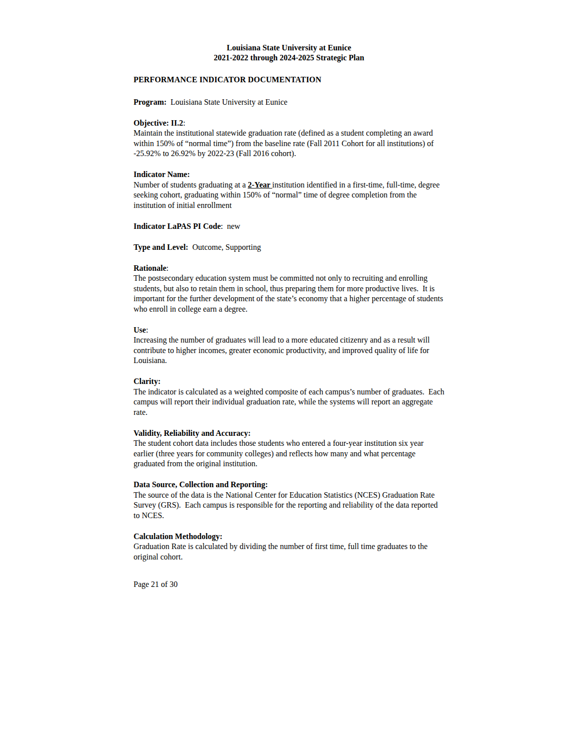Louisiana State University at Eunice 2021-2022 through 2024-2025 Strategic Plan
PERFORMANCE INDICATOR DOCUMENTATION
Program: Louisiana State University at Eunice
Objective: II.2:
Maintain the institutional statewide graduation rate (defined as a student completing an award within 150% of “normal time”) from the baseline rate (Fall 2011 Cohort for all institutions) of -25.92% to 26.92% by 2022-23 (Fall 2016 cohort).
Indicator Name:
Number of students graduating at a 2-Year institution identified in a first-time, full-time, degree seeking cohort, graduating within 150% of “normal” time of degree completion from the institution of initial enrollment
Indicator LaPAS PI Code: new
Type and Level: Outcome, Supporting
Rationale:
The postsecondary education system must be committed not only to recruiting and enrolling students, but also to retain them in school, thus preparing them for more productive lives. It is important for the further development of the state’s economy that a higher percentage of students who enroll in college earn a degree.
Use:
Increasing the number of graduates will lead to a more educated citizenry and as a result will contribute to higher incomes, greater economic productivity, and improved quality of life for Louisiana.
Clarity:
The indicator is calculated as a weighted composite of each campus’s number of graduates. Each campus will report their individual graduation rate, while the systems will report an aggregate rate.
Validity, Reliability and Accuracy:
The student cohort data includes those students who entered a four-year institution six year earlier (three years for community colleges) and reflects how many and what percentage graduated from the original institution.
Data Source, Collection and Reporting:
The source of the data is the National Center for Education Statistics (NCES) Graduation Rate Survey (GRS). Each campus is responsible for the reporting and reliability of the data reported to NCES.
Calculation Methodology:
Graduation Rate is calculated by dividing the number of first time, full time graduates to the original cohort.
Page 21 of 30